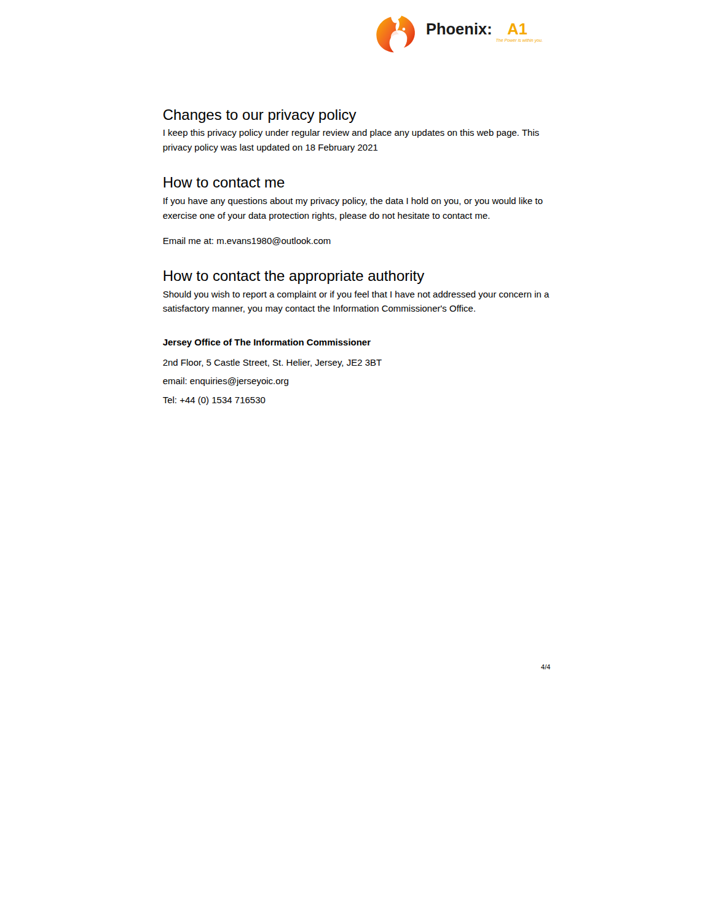Phoenix: A1 The Power is within you.
Changes to our privacy policy
I keep this privacy policy under regular review and place any updates on this web page. This
privacy policy was last updated on 18 February 2021
How to contact me
If you have any questions about my privacy policy, the data I hold on you, or you would like to
exercise one of your data protection rights, please do not hesitate to contact me.
Email me at: m.evans1980@outlook.com
How to contact the appropriate authority
Should you wish to report a complaint or if you feel that I have not addressed your concern in a
satisfactory manner, you may contact the Information Commissioner's Office.
Jersey Office of The Information Commissioner
2nd Floor, 5 Castle Street, St. Helier, Jersey, JE2 3BT
email: enquiries@jerseyoic.org
Tel: +44 (0) 1534 716530
4/4